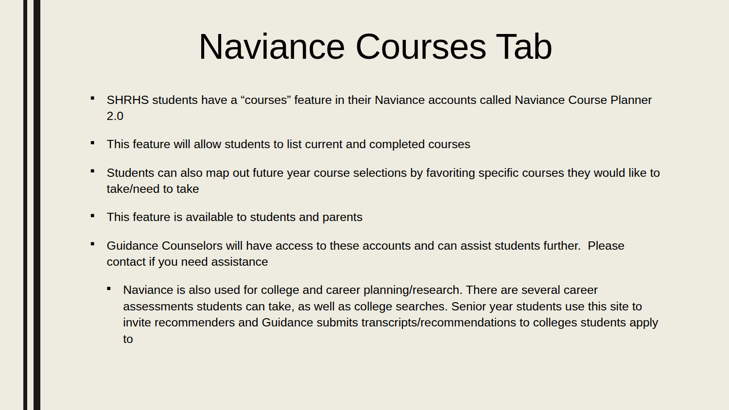Naviance Courses Tab
SHRHS students have a “courses” feature in their Naviance accounts called Naviance Course Planner 2.0
This feature will allow students to list current and completed courses
Students can also map out future year course selections by favoriting specific courses they would like to take/need to take
This feature is available to students and parents
Guidance Counselors will have access to these accounts and can assist students further. Please contact if you need assistance
Naviance is also used for college and career planning/research. There are several career assessments students can take, as well as college searches. Senior year students use this site to invite recommenders and Guidance submits transcripts/recommendations to colleges students apply to